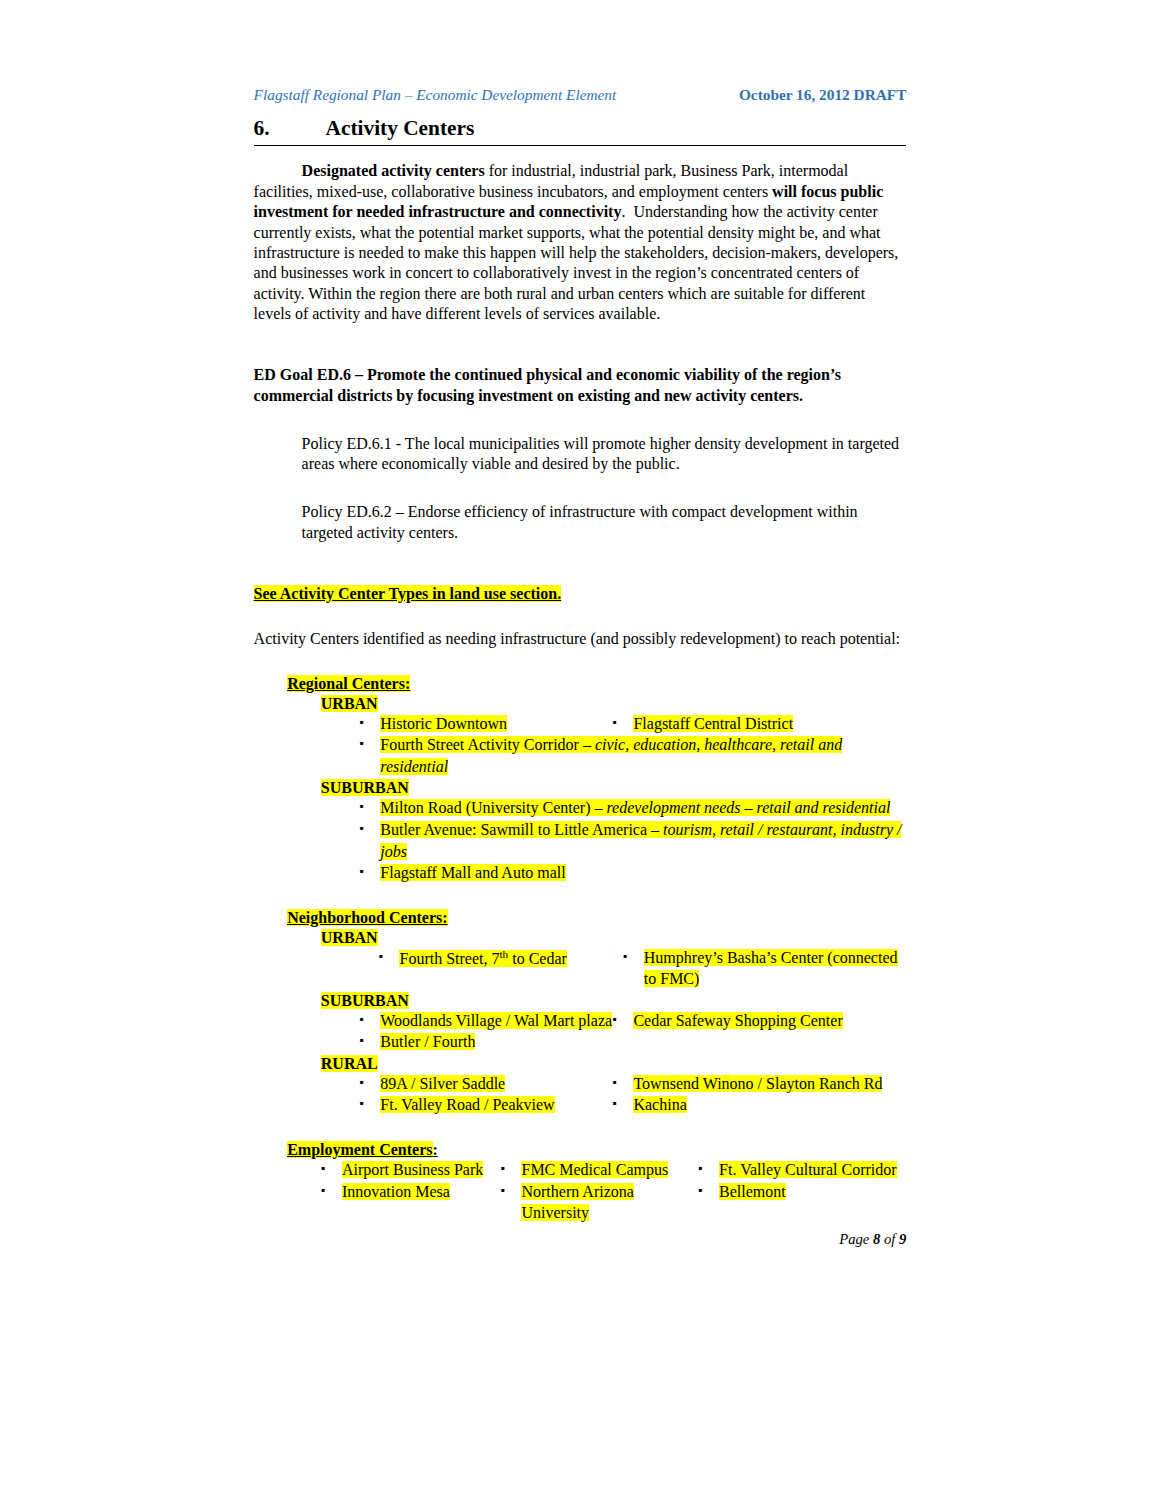Flagstaff Regional Plan – Economic Development Element
October 16, 2012 DRAFT
6. Activity Centers
Designated activity centers for industrial, industrial park, Business Park, intermodal facilities, mixed-use, collaborative business incubators, and employment centers will focus public investment for needed infrastructure and connectivity. Understanding how the activity center currently exists, what the potential market supports, what the potential density might be, and what infrastructure is needed to make this happen will help the stakeholders, decision-makers, developers, and businesses work in concert to collaboratively invest in the region’s concentrated centers of activity. Within the region there are both rural and urban centers which are suitable for different levels of activity and have different levels of services available.
ED Goal ED.6 – Promote the continued physical and economic viability of the region’s commercial districts by focusing investment on existing and new activity centers.
Policy ED.6.1 - The local municipalities will promote higher density development in targeted areas where economically viable and desired by the public.
Policy ED.6.2 – Endorse efficiency of infrastructure with compact development within targeted activity centers.
See Activity Center Types in land use section.
Activity Centers identified as needing infrastructure (and possibly redevelopment) to reach potential:
Regional Centers:
URBAN
Historic Downtown
Flagstaff Central District
Fourth Street Activity Corridor – civic, education, healthcare, retail and residential
SUBURBAN
Milton Road (University Center) – redevelopment needs – retail and residential
Butler Avenue: Sawmill to Little America – tourism, retail / restaurant, industry / jobs
Flagstaff Mall and Auto mall
Neighborhood Centers:
URBAN
Fourth Street, 7th to Cedar
Humphrey’s Basha’s Center (connected to FMC)
SUBURBAN
Woodlands Village / Wal Mart plaza
Cedar Safeway Shopping Center
Butler / Fourth
RURAL
89A / Silver Saddle
Townsend Winono / Slayton Ranch Rd
Ft. Valley Road / Peakview
Kachina
Employment Centers:
Airport Business Park
FMC Medical Campus
Ft. Valley Cultural Corridor
Innovation Mesa
Northern Arizona University
Bellemont
Page 8 of 9